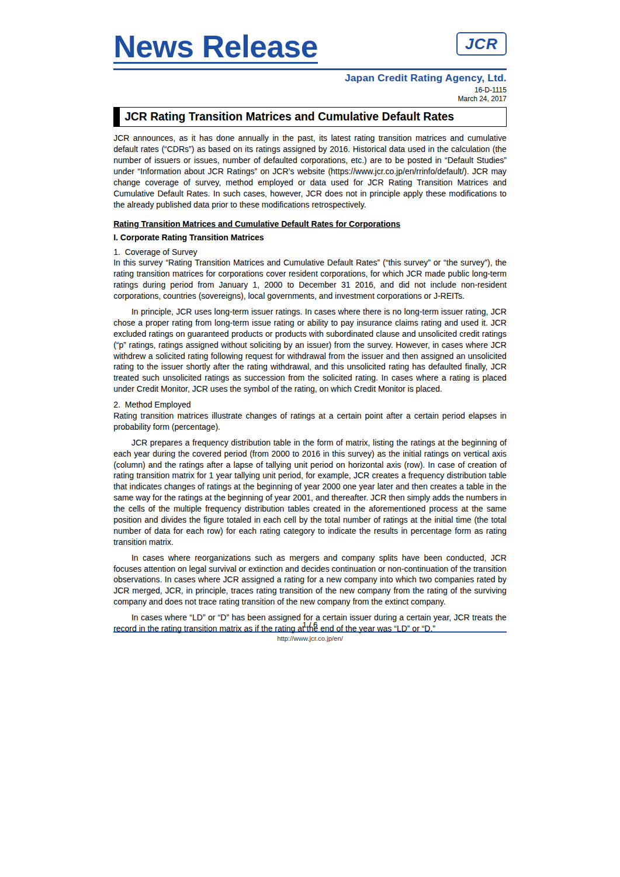News Release
JCR
Japan Credit Rating Agency, Ltd.
16-D-1115
March 24, 2017
JCR Rating Transition Matrices and Cumulative Default Rates
JCR announces, as it has done annually in the past, its latest rating transition matrices and cumulative default rates (“CDRs”) as based on its ratings assigned by 2016. Historical data used in the calculation (the number of issuers or issues, number of defaulted corporations, etc.) are to be posted in “Default Studies” under “Information about JCR Ratings” on JCR’s website (https://www.jcr.co.jp/en/rrinfo/default/). JCR may change coverage of survey, method employed or data used for JCR Rating Transition Matrices and Cumulative Default Rates. In such cases, however, JCR does not in principle apply these modifications to the already published data prior to these modifications retrospectively.
Rating Transition Matrices and Cumulative Default Rates for Corporations
I. Corporate Rating Transition Matrices
1. Coverage of Survey
In this survey “Rating Transition Matrices and Cumulative Default Rates” (“this survey” or “the survey”), the rating transition matrices for corporations cover resident corporations, for which JCR made public long-term ratings during period from January 1, 2000 to December 31 2016, and did not include non-resident corporations, countries (sovereigns), local governments, and investment corporations or J-REITs.
In principle, JCR uses long-term issuer ratings. In cases where there is no long-term issuer rating, JCR chose a proper rating from long-term issue rating or ability to pay insurance claims rating and used it. JCR excluded ratings on guaranteed products or products with subordinated clause and unsolicited credit ratings (“p” ratings, ratings assigned without soliciting by an issuer) from the survey. However, in cases where JCR withdrew a solicited rating following request for withdrawal from the issuer and then assigned an unsolicited rating to the issuer shortly after the rating withdrawal, and this unsolicited rating has defaulted finally, JCR treated such unsolicited ratings as succession from the solicited rating. In cases where a rating is placed under Credit Monitor, JCR uses the symbol of the rating, on which Credit Monitor is placed.
2. Method Employed
Rating transition matrices illustrate changes of ratings at a certain point after a certain period elapses in probability form (percentage).
JCR prepares a frequency distribution table in the form of matrix, listing the ratings at the beginning of each year during the covered period (from 2000 to 2016 in this survey) as the initial ratings on vertical axis (column) and the ratings after a lapse of tallying unit period on horizontal axis (row). In case of creation of rating transition matrix for 1 year tallying unit period, for example, JCR creates a frequency distribution table that indicates changes of ratings at the beginning of year 2000 one year later and then creates a table in the same way for the ratings at the beginning of year 2001, and thereafter. JCR then simply adds the numbers in the cells of the multiple frequency distribution tables created in the aforementioned process at the same position and divides the figure totaled in each cell by the total number of ratings at the initial time (the total number of data for each row) for each rating category to indicate the results in percentage form as rating transition matrix.
In cases where reorganizations such as mergers and company splits have been conducted, JCR focuses attention on legal survival or extinction and decides continuation or non-continuation of the transition observations. In cases where JCR assigned a rating for a new company into which two companies rated by JCR merged, JCR, in principle, traces rating transition of the new company from the rating of the surviving company and does not trace rating transition of the new company from the extinct company.
In cases where “LD” or “D” has been assigned for a certain issuer during a certain year, JCR treats the record in the rating transition matrix as if the rating at the end of the year was “LD” or “D.”
1 / 6
http://www.jcr.co.jp/en/